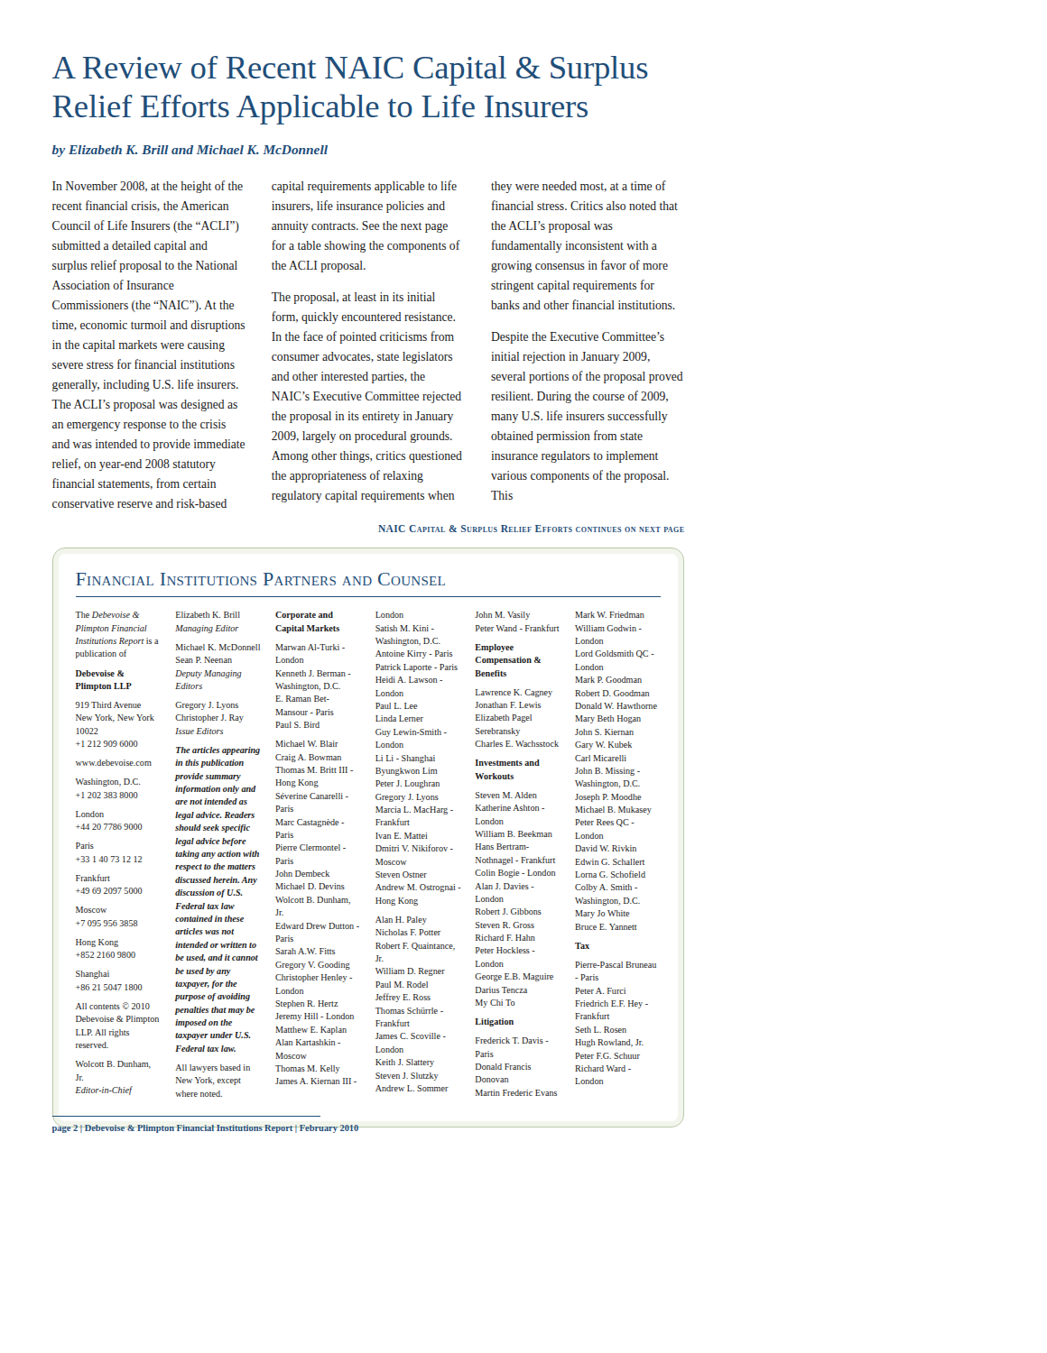A Review of Recent NAIC Capital & Surplus Relief Efforts Applicable to Life Insurers
by Elizabeth K. Brill and Michael K. McDonnell
In November 2008, at the height of the recent financial crisis, the American Council of Life Insurers (the “ACLI”) submitted a detailed capital and surplus relief proposal to the National Association of Insurance Commissioners (the “NAIC”). At the time, economic turmoil and disruptions in the capital markets were causing severe stress for financial institutions generally, including U.S. life insurers. The ACLI’s proposal was designed as an emergency response to the crisis and was intended to provide immediate relief, on year-end 2008 statutory financial statements, from certain conservative reserve and risk-based capital requirements applicable to life insurers, life insurance policies and annuity contracts. See the next page for a table showing the components of the ACLI proposal.
The proposal, at least in its initial form, quickly encountered resistance. In the face of pointed criticisms from consumer advocates, state legislators and other interested parties, the NAIC’s Executive Committee rejected the proposal in its entirety in January 2009, largely on procedural grounds. Among other things, critics questioned the appropriateness of relaxing regulatory capital requirements when they were needed most, at a time of financial stress. Critics also noted that the ACLI’s proposal was fundamentally inconsistent with a growing consensus in favor of more stringent capital requirements for banks and other financial institutions.
Despite the Executive Committee’s initial rejection in January 2009, several portions of the proposal proved resilient. During the course of 2009, many U.S. life insurers successfully obtained permission from state insurance regulators to implement various components of the proposal. This
NAIC Capital & Surplus Relief Efforts continues on next page
Financial Institutions Partners and Counsel
The Debevoise & Plimpton Financial Institutions Report is a publication of
Debevoise & Plimpton LLP
919 Third Avenue
New York, New York 10022
+1 212 909 6000
www.debevoise.com
Washington, D.C.
+1 202 383 8000
London
+44 20 7786 9000
Paris
+33 1 40 73 12 12
Frankfurt
+49 69 2097 5000
Moscow
+7 095 956 3858
Hong Kong
+852 2160 9800
Shanghai
+86 21 5047 1800
All contents © 2010 Debevoise & Plimpton LLP. All rights reserved.
Wolcott B. Dunham, Jr.
Editor-in-Chief
Elizabeth K. Brill
Managing Editor
Michael K. McDonnell
Sean P. Neenan
Deputy Managing Editors
Gregory J. Lyons
Christopher J. Ray
Issue Editors
The articles appearing in this publication provide summary information only and are not intended as legal advice. Readers should seek specific legal advice before taking any action with respect to the matters discussed herein. Any discussion of U.S. Federal tax law contained in these articles was not intended or written to be used, and it cannot be used by any taxpayer, for the purpose of avoiding penalties that may be imposed on the taxpayer under U.S. Federal tax law.
All lawyers based in New York, except where noted.
Corporate and Capital Markets
Marwan Al-Turki - London
Kenneth J. Berman - Washington, D.C.
E. Raman Bet-Mansour - Paris
Paul S. Bird
Michael W. Blair
Craig A. Bowman
Thomas M. Britt III - Hong Kong
Séverine Canarelli - Paris
Marc Castagnède - Paris
Pierre Clermontel - Paris
John Dembeck
Michael D. Devins
Wolcott B. Dunham, Jr.
Edward Drew Dutton - Paris
Sarah A.W. Fitts
Gregory V. Gooding
Christopher Henley - London
Stephen R. Hertz
Jeremy Hill - London
Matthew E. Kaplan
Alan Kartashkin - Moscow
Thomas M. Kelly
James A. Kiernan III - London
Satish M. Kini - Washington, D.C.
Antoine Kirry - Paris
Patrick Laporte - Paris
Heidi A. Lawson - London
Paul L. Lee
Linda Lerner
Guy Lewin-Smith - London
Li Li - Shanghai
Byungkwon Lim
Peter J. Loughran
Gregory J. Lyons
Marcia L. MacHarg - Frankfurt
Ivan E. Mattei
Dmitri V. Nikiforov - Moscow
Steven Ostner
Andrew M. Ostrognai - Hong Kong
Alan H. Paley
Nicholas F. Potter
Robert F. Quaintance, Jr.
William D. Regner
Paul M. Rodel
Jeffrey E. Ross
Thomas Schürrle - Frankfurt
James C. Scoville - London
Keith J. Slattery
Steven J. Slutzky
Andrew L. Sommer
John M. Vasily
Peter Wand - Frankfurt
Employee Compensation & Benefits
Lawrence K. Cagney
Jonathan F. Lewis
Elizabeth Pagel Serebransky
Charles E. Wachsstock
Investments and Workouts
Steven M. Alden
Katherine Ashton - London
William B. Beekman
Hans Bertram-Nothnagel - Frankfurt
Colin Bogie - London
Alan J. Davies - London
Robert J. Gibbons
Steven R. Gross
Richard F. Hahn
Peter Hockless - London
George E.B. Maguire
Darius Tencza
My Chi To
Litigation
Frederick T. Davis - Paris
Donald Francis Donovan
Martin Frederic Evans
Mark W. Friedman
William Godwin - London
Lord Goldsmith QC - London
Mark P. Goodman
Robert D. Goodman
Donald W. Hawthorne
Mary Beth Hogan
John S. Kiernan
Gary W. Kubek
Carl Micarelli
John B. Missing - Washington, D.C.
Joseph P. Moodhe
Michael B. Mukasey
Peter Rees QC - London
David W. Rivkin
Edwin G. Schallert
Lorna G. Schofield
Colby A. Smith - Washington, D.C.
Mary Jo White
Bruce E. Yannett
Tax
Pierre-Pascal Bruneau - Paris
Peter A. Furci
Friedrich E.F. Hey - Frankfurt
Seth L. Rosen
Hugh Rowland, Jr.
Peter F.G. Schuur
Richard Ward - London
page 2 | Debevoise & Plimpton Financial Institutions Report | February 2010